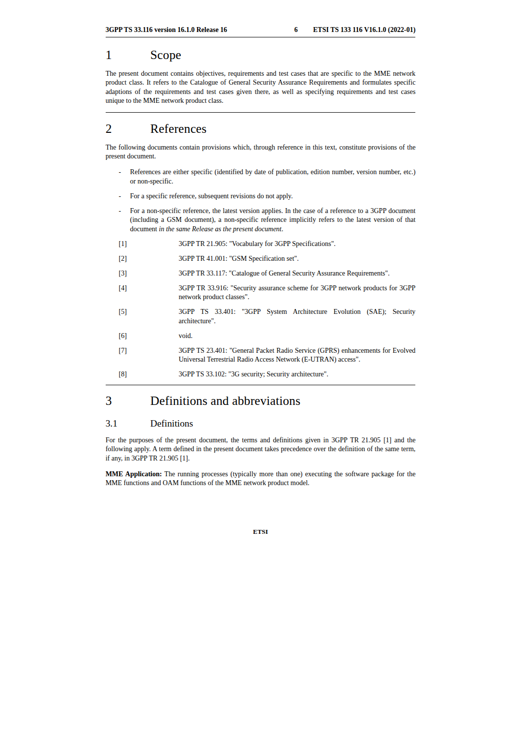3GPP TS 33.116 version 16.1.0 Release 16
6
ETSI TS 133 116 V16.1.0 (2022-01)
1 Scope
The present document contains objectives, requirements and test cases that are specific to the MME network product class. It refers to the Catalogue of General Security Assurance Requirements and formulates specific adaptions of the requirements and test cases given there, as well as specifying requirements and test cases unique to the MME network product class.
2 References
The following documents contain provisions which, through reference in this text, constitute provisions of the present document.
References are either specific (identified by date of publication, edition number, version number, etc.) or non-specific.
For a specific reference, subsequent revisions do not apply.
For a non-specific reference, the latest version applies. In the case of a reference to a 3GPP document (including a GSM document), a non-specific reference implicitly refers to the latest version of that document in the same Release as the present document.
[1] 3GPP TR 21.905: "Vocabulary for 3GPP Specifications".
[2] 3GPP TR 41.001: "GSM Specification set".
[3] 3GPP TR 33.117: "Catalogue of General Security Assurance Requirements".
[4] 3GPP TR 33.916: "Security assurance scheme for 3GPP network products for 3GPP network product classes".
[5] 3GPP TS 33.401: "3GPP System Architecture Evolution (SAE); Security architecture".
[6] void.
[7] 3GPP TS 23.401: "General Packet Radio Service (GPRS) enhancements for Evolved Universal Terrestrial Radio Access Network (E-UTRAN) access".
[8] 3GPP TS 33.102: "3G security; Security architecture".
3 Definitions and abbreviations
3.1 Definitions
For the purposes of the present document, the terms and definitions given in 3GPP TR 21.905 [1] and the following apply. A term defined in the present document takes precedence over the definition of the same term, if any, in 3GPP TR 21.905 [1].
MME Application: The running processes (typically more than one) executing the software package for the MME functions and OAM functions of the MME network product model.
ETSI